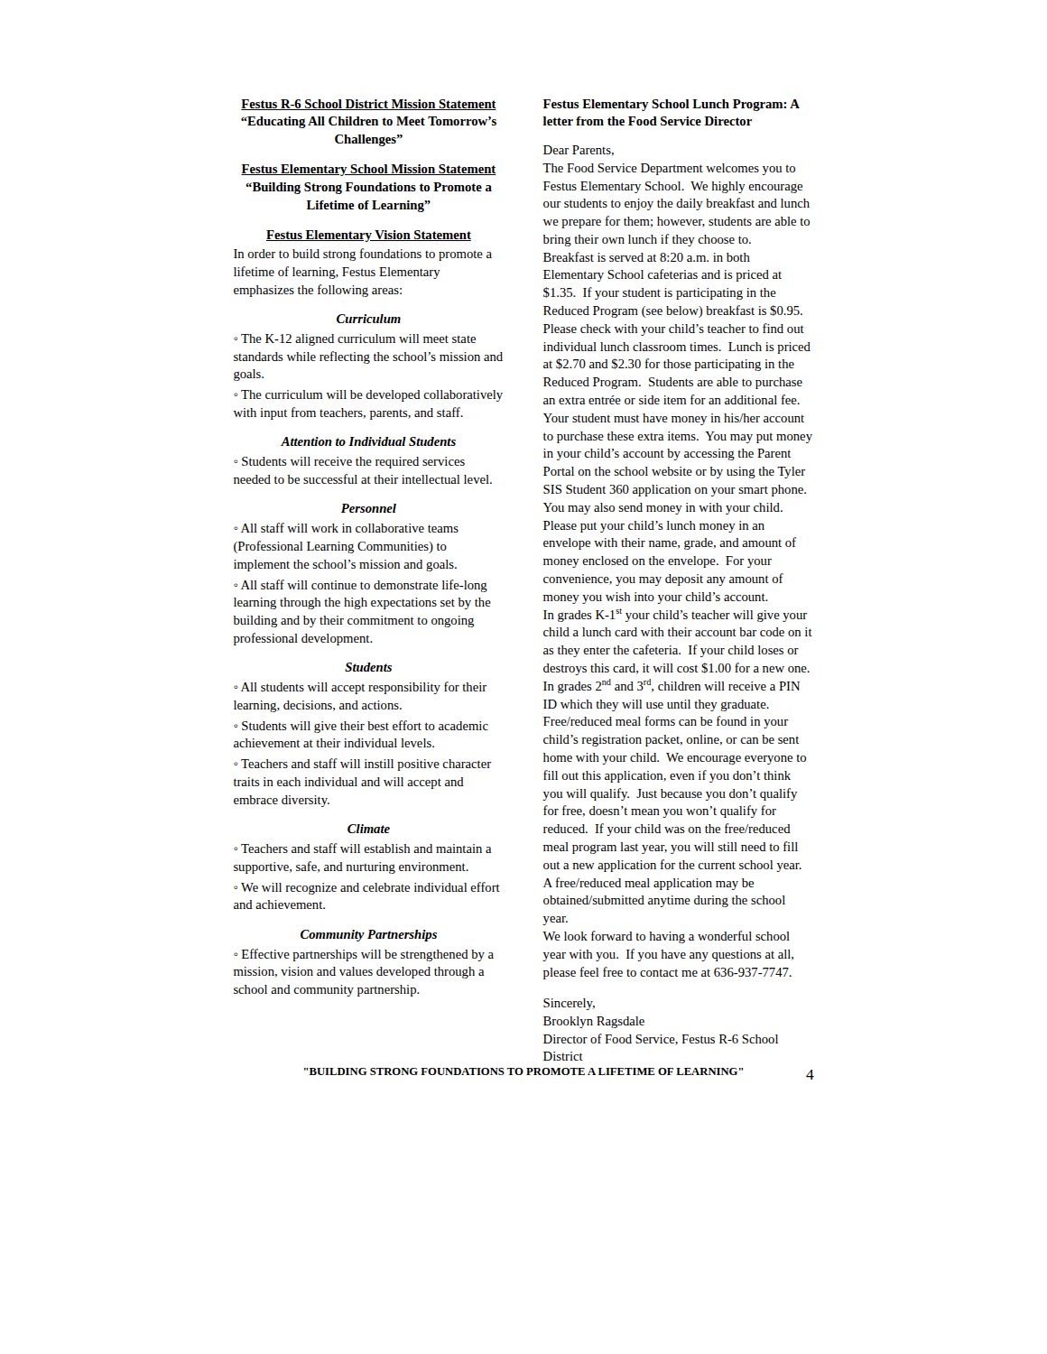Festus R-6 School District Mission Statement
“Educating All Children to Meet Tomorrow’s Challenges”
Festus Elementary School Mission Statement
“Building Strong Foundations to Promote a Lifetime of Learning”
Festus Elementary Vision Statement
In order to build strong foundations to promote a lifetime of learning, Festus Elementary emphasizes the following areas:
Curriculum
◦ The K-12 aligned curriculum will meet state standards while reflecting the school’s mission and goals.
◦ The curriculum will be developed collaboratively with input from teachers, parents, and staff.
Attention to Individual Students
◦ Students will receive the required services needed to be successful at their intellectual level.
Personnel
◦ All staff will work in collaborative teams (Professional Learning Communities) to implement the school’s mission and goals.
◦ All staff will continue to demonstrate life-long learning through the high expectations set by the building and by their commitment to ongoing professional development.
Students
◦ All students will accept responsibility for their learning, decisions, and actions.
◦ Students will give their best effort to academic achievement at their individual levels.
◦ Teachers and staff will instill positive character traits in each individual and will accept and embrace diversity.
Climate
◦ Teachers and staff will establish and maintain a supportive, safe, and nurturing environment.
◦ We will recognize and celebrate individual effort and achievement.
Community Partnerships
◦ Effective partnerships will be strengthened by a mission, vision and values developed through a school and community partnership.
Festus Elementary School Lunch Program: A letter from the Food Service Director
Dear Parents,
The Food Service Department welcomes you to Festus Elementary School. We highly encourage our students to enjoy the daily breakfast and lunch we prepare for them; however, students are able to bring their own lunch if they choose to.
Breakfast is served at 8:20 a.m. in both Elementary School cafeterias and is priced at $1.35. If your student is participating in the Reduced Program (see below) breakfast is $0.95. Please check with your child’s teacher to find out individual lunch classroom times. Lunch is priced at $2.70 and $2.30 for those participating in the Reduced Program. Students are able to purchase an extra entrée or side item for an additional fee. Your student must have money in his/her account to purchase these extra items. You may put money in your child’s account by accessing the Parent Portal on the school website or by using the Tyler SIS Student 360 application on your smart phone. You may also send money in with your child. Please put your child’s lunch money in an envelope with their name, grade, and amount of money enclosed on the envelope. For your convenience, you may deposit any amount of money you wish into your child’s account.
In grades K-1st your child’s teacher will give your child a lunch card with their account bar code on it as they enter the cafeteria. If your child loses or destroys this card, it will cost $1.00 for a new one. In grades 2nd and 3rd, children will receive a PIN ID which they will use until they graduate.
Free/reduced meal forms can be found in your child’s registration packet, online, or can be sent home with your child. We encourage everyone to fill out this application, even if you don’t think you will qualify. Just because you don’t qualify for free, doesn’t mean you won’t qualify for reduced. If your child was on the free/reduced meal program last year, you will still need to fill out a new application for the current school year. A free/reduced meal application may be obtained/submitted anytime during the school year.
We look forward to having a wonderful school year with you. If you have any questions at all, please feel free to contact me at 636-937-7747.
Sincerely,
Brooklyn Ragsdale
Director of Food Service, Festus R-6 School District
"BUILDING STRONG FOUNDATIONS TO PROMOTE A LIFETIME OF LEARNING"
4